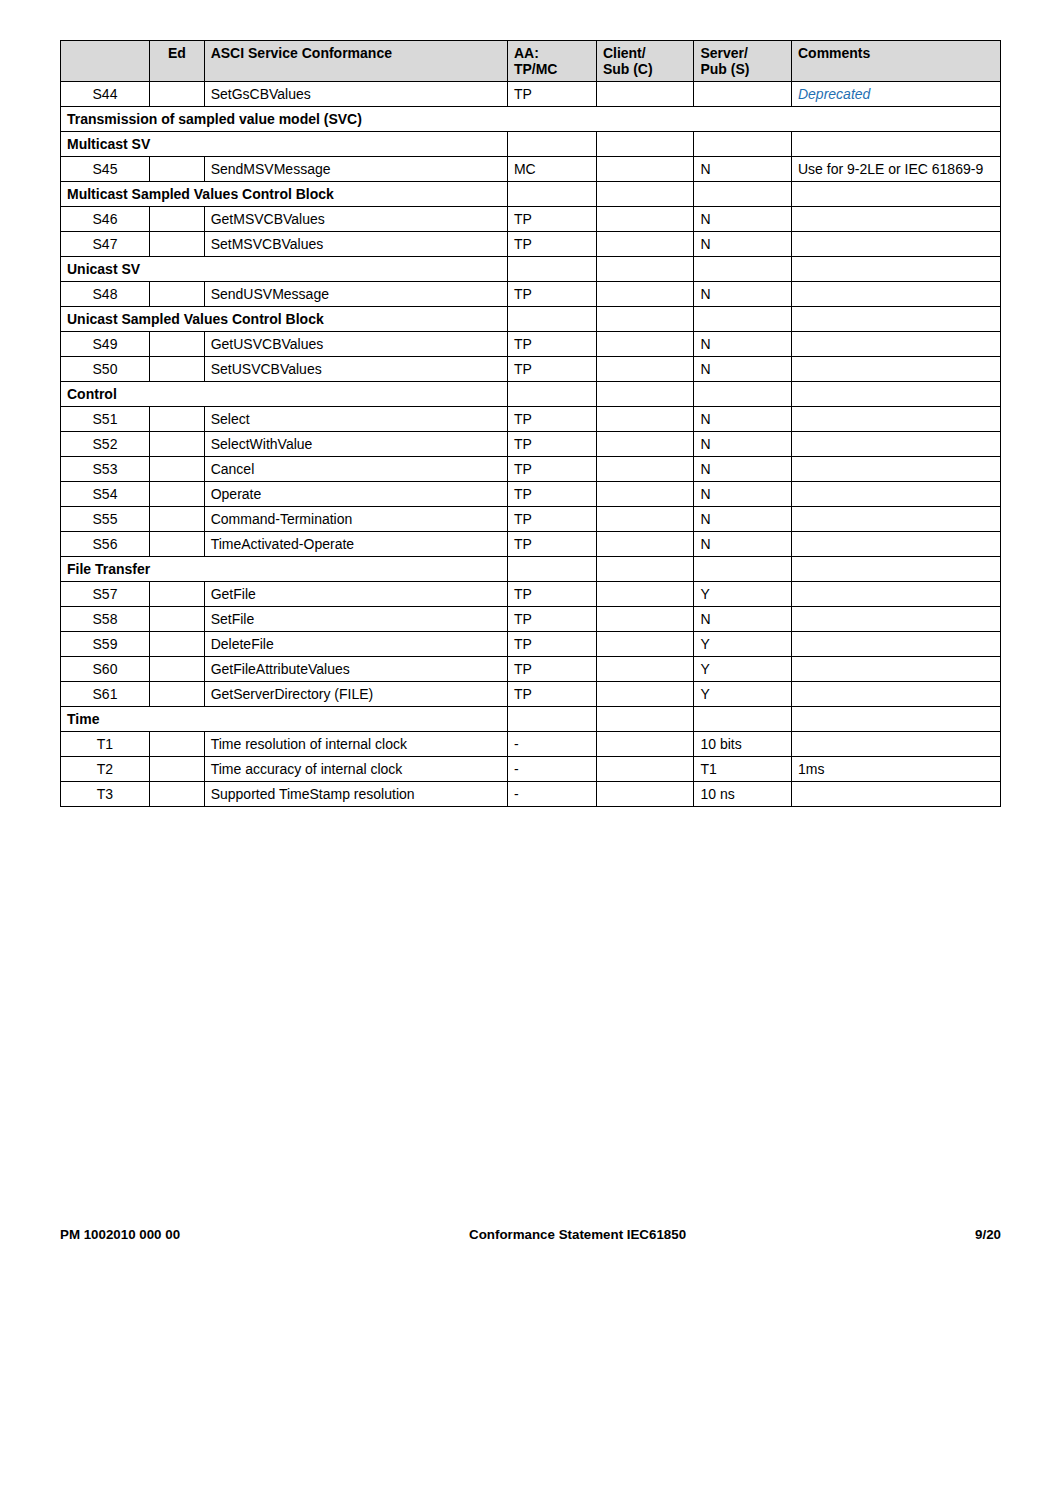| | Ed | ASCI Service Conformance | AA: TP/MC | Client/ Sub (C) | Server/ Pub (S) | Comments |
| --- | --- | --- | --- | --- | --- | --- |
| S44 | | SetGsCBValues | TP | | | Deprecated |
| Transmission of sampled value model (SVC) |
| Multicast SV | | | | |
| S45 | | SendMSVMessage | MC | | N | Use for 9-2LE or IEC 61869-9 |
| Multicast Sampled Values Control Block | | | | |
| S46 | | GetMSVCBValues | TP | | N | |
| S47 | | SetMSVCBValues | TP | | N | |
| Unicast SV | | | | |
| S48 | | SendUSVMessage | TP | | N | |
| Unicast Sampled Values Control Block | | | | |
| S49 | | GetUSVCBValues | TP | | N | |
| S50 | | SetUSVCBValues | TP | | N | |
| Control | | | | |
| S51 | | Select | TP | | N | |
| S52 | | SelectWithValue | TP | | N | |
| S53 | | Cancel | TP | | N | |
| S54 | | Operate | TP | | N | |
| S55 | | Command-Termination | TP | | N | |
| S56 | | TimeActivated-Operate | TP | | N | |
| File Transfer | | | | |
| S57 | | GetFile | TP | | Y | |
| S58 | | SetFile | TP | | N | |
| S59 | | DeleteFile | TP | | Y | |
| S60 | | GetFileAttributeValues | TP | | Y | |
| S61 | | GetServerDirectory (FILE) | TP | | Y | |
| Time | | | | |
| T1 | | Time resolution of internal clock | - | | 10 bits | |
| T2 | | Time accuracy of internal clock | - | | T1 | 1ms |
| T3 | | Supported TimeStamp resolution | - | | 10 ns | |
PM 1002010 000 00 Conformance Statement IEC61850 9/20